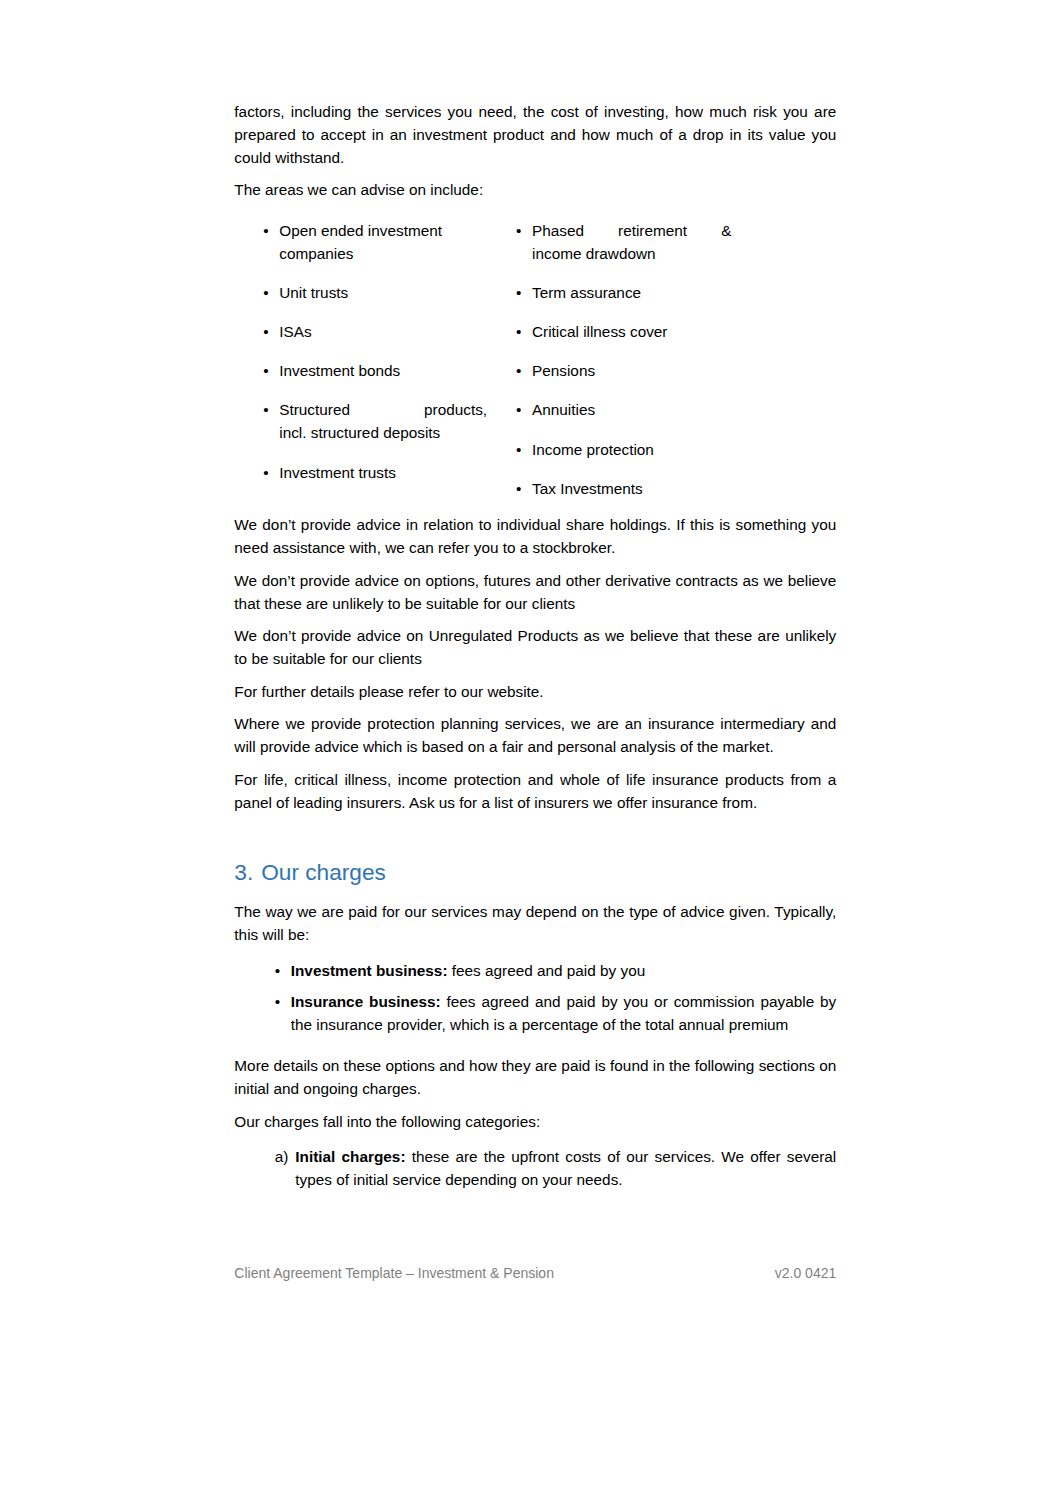factors, including the services you need, the cost of investing, how much risk you are prepared to accept in an investment product and how much of a drop in its value you could withstand.
The areas we can advise on include:
| Open ended investment companies Unit trusts ISAs Investment bonds Structured products, incl. structured deposits Investment trusts | Phased retirement & income drawdown Term assurance Critical illness cover Pensions Annuities Income protection Tax Investments |
We don’t provide advice in relation to individual share holdings. If this is something you need assistance with, we can refer you to a stockbroker.
We don’t provide advice on options, futures and other derivative contracts as we believe that these are unlikely to be suitable for our clients
We don’t provide advice on Unregulated Products as we believe that these are unlikely to be suitable for our clients
For further details please refer to our website.
Where we provide protection planning services, we are an insurance intermediary and will provide advice which is based on a fair and personal analysis of the market.
For life, critical illness, income protection and whole of life insurance products from a panel of leading insurers. Ask us for a list of insurers we offer insurance from.
3. Our charges
The way we are paid for our services may depend on the type of advice given. Typically, this will be:
Investment business: fees agreed and paid by you
Insurance business: fees agreed and paid by you or commission payable by the insurance provider, which is a percentage of the total annual premium
More details on these options and how they are paid is found in the following sections on initial and ongoing charges.
Our charges fall into the following categories:
Initial charges: these are the upfront costs of our services. We offer several types of initial service depending on your needs.
Client Agreement Template – Investment & Pension v2.0 0421